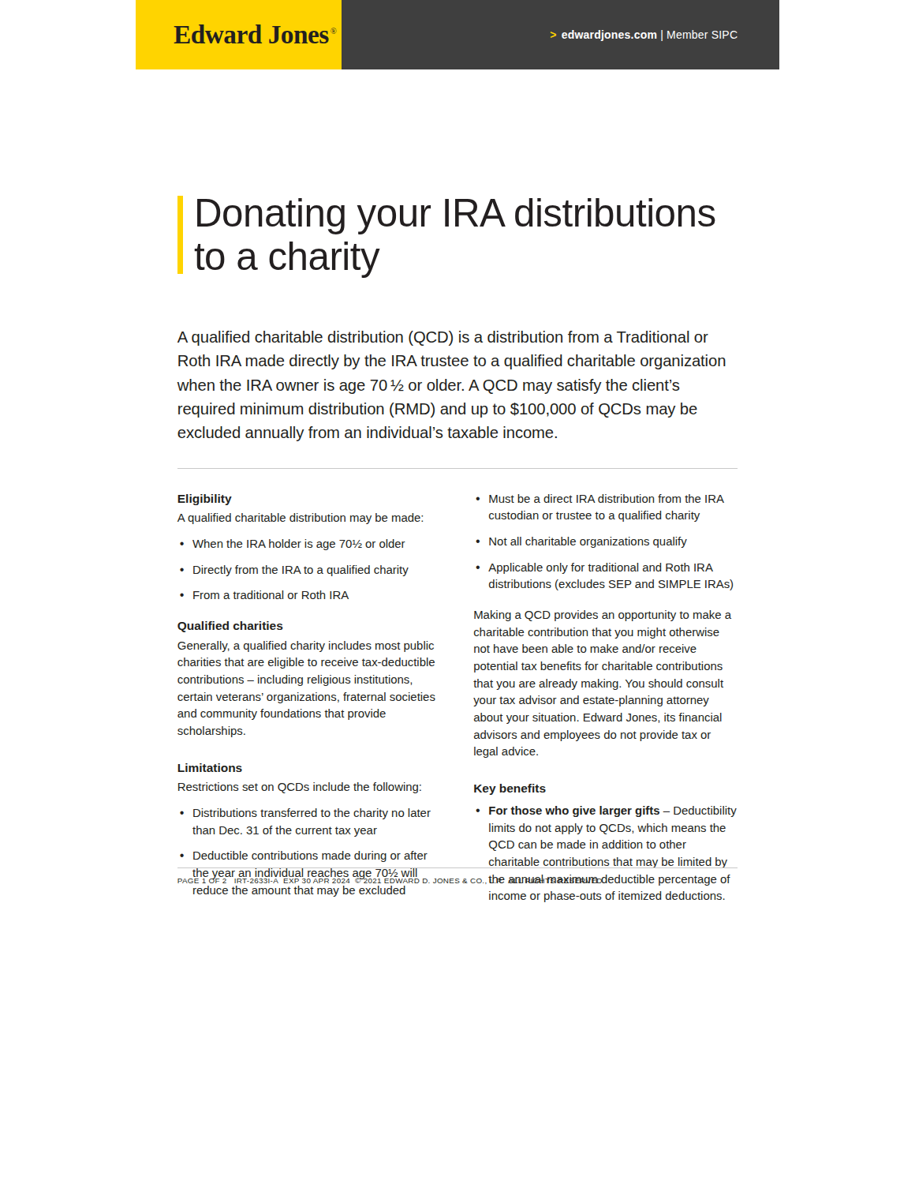Edward Jones®
> edwardjones.com | Member SIPC
Donating your IRA distributions
to a charity
A qualified charitable distribution (QCD) is a distribution from a Traditional or Roth IRA made directly by the IRA trustee to a qualified charitable organization when the IRA owner is age 70 ½ or older. A QCD may satisfy the client’s required minimum distribution (RMD) and up to $100,000 of QCDs may be excluded annually from an individual’s taxable income.
Eligibility
A qualified charitable distribution may be made:
When the IRA holder is age 70½ or older
Directly from the IRA to a qualified charity
From a traditional or Roth IRA
Qualified charities
Generally, a qualified charity includes most public charities that are eligible to receive tax-deductible contributions – including religious institutions, certain veterans’ organizations, fraternal societies and community foundations that provide scholarships.
Limitations
Restrictions set on QCDs include the following:
Distributions transferred to the charity no later than Dec. 31 of the current tax year
Deductible contributions made during or after the year an individual reaches age 70½ will reduce the amount that may be excluded
Must be a direct IRA distribution from the IRA custodian or trustee to a qualified charity
Not all charitable organizations qualify
Applicable only for traditional and Roth IRA distributions (excludes SEP and SIMPLE IRAs)
Making a QCD provides an opportunity to make a charitable contribution that you might otherwise not have been able to make and/or receive potential tax benefits for charitable contributions that you are already making. You should consult your tax advisor and estate-planning attorney about your situation. Edward Jones, its financial advisors and employees do not provide tax or legal advice.
Key benefits
For those who give larger gifts – Deductibility limits do not apply to QCDs, which means the QCD can be made in addition to other charitable contributions that may be limited by the annual maximum deductible percentage of income or phase-outs of itemized deductions.
PAGE 1 OF 2 IRT-2633I-A EXP 30 APR 2024 © 2021 EDWARD D. JONES & CO., L.P. ALL RIGHTS RESERVED.